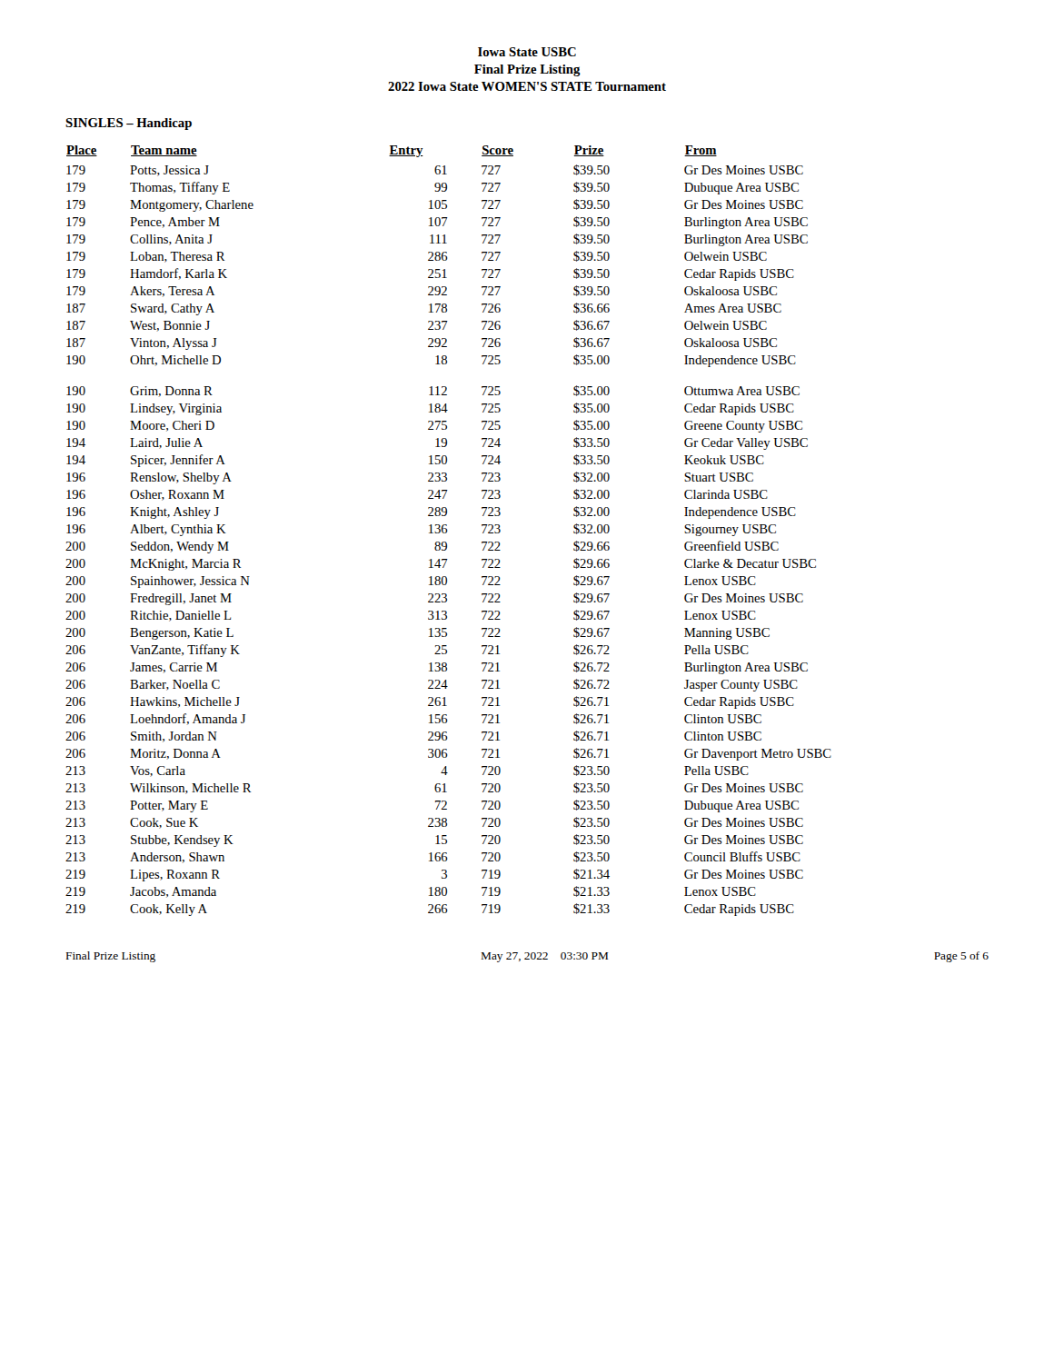Iowa State USBC
Final Prize Listing
2022 Iowa State WOMEN'S STATE Tournament
SINGLES – Handicap
| Place | Team name | Entry | Score | Prize | From |
| --- | --- | --- | --- | --- | --- |
| 179 | Potts, Jessica J | 61 | 727 | $39.50 | Gr Des Moines USBC |
| 179 | Thomas, Tiffany E | 99 | 727 | $39.50 | Dubuque Area USBC |
| 179 | Montgomery, Charlene | 105 | 727 | $39.50 | Gr Des Moines USBC |
| 179 | Pence, Amber M | 107 | 727 | $39.50 | Burlington Area USBC |
| 179 | Collins, Anita J | 111 | 727 | $39.50 | Burlington Area USBC |
| 179 | Loban, Theresa R | 286 | 727 | $39.50 | Oelwein USBC |
| 179 | Hamdorf, Karla K | 251 | 727 | $39.50 | Cedar Rapids USBC |
| 179 | Akers, Teresa A | 292 | 727 | $39.50 | Oskaloosa USBC |
| 187 | Sward, Cathy A | 178 | 726 | $36.66 | Ames Area USBC |
| 187 | West, Bonnie J | 237 | 726 | $36.67 | Oelwein USBC |
| 187 | Vinton, Alyssa J | 292 | 726 | $36.67 | Oskaloosa USBC |
| 190 | Ohrt, Michelle D | 18 | 725 | $35.00 | Independence USBC |
| 190 | Grim, Donna R | 112 | 725 | $35.00 | Ottumwa Area USBC |
| 190 | Lindsey, Virginia | 184 | 725 | $35.00 | Cedar Rapids USBC |
| 190 | Moore, Cheri D | 275 | 725 | $35.00 | Greene County USBC |
| 194 | Laird, Julie A | 19 | 724 | $33.50 | Gr Cedar Valley USBC |
| 194 | Spicer, Jennifer A | 150 | 724 | $33.50 | Keokuk USBC |
| 196 | Renslow, Shelby A | 233 | 723 | $32.00 | Stuart USBC |
| 196 | Osher, Roxann M | 247 | 723 | $32.00 | Clarinda USBC |
| 196 | Knight, Ashley J | 289 | 723 | $32.00 | Independence USBC |
| 196 | Albert, Cynthia K | 136 | 723 | $32.00 | Sigourney USBC |
| 200 | Seddon, Wendy M | 89 | 722 | $29.66 | Greenfield USBC |
| 200 | McKnight, Marcia R | 147 | 722 | $29.66 | Clarke & Decatur USBC |
| 200 | Spainhower, Jessica N | 180 | 722 | $29.67 | Lenox USBC |
| 200 | Fredregill, Janet M | 223 | 722 | $29.67 | Gr Des Moines USBC |
| 200 | Ritchie, Danielle L | 313 | 722 | $29.67 | Lenox USBC |
| 200 | Bengerson, Katie L | 135 | 722 | $29.67 | Manning USBC |
| 206 | VanZante, Tiffany K | 25 | 721 | $26.72 | Pella USBC |
| 206 | James, Carrie M | 138 | 721 | $26.72 | Burlington Area USBC |
| 206 | Barker, Noella C | 224 | 721 | $26.72 | Jasper County USBC |
| 206 | Hawkins, Michelle J | 261 | 721 | $26.71 | Cedar Rapids USBC |
| 206 | Loehndorf, Amanda J | 156 | 721 | $26.71 | Clinton USBC |
| 206 | Smith, Jordan N | 296 | 721 | $26.71 | Clinton USBC |
| 206 | Moritz, Donna A | 306 | 721 | $26.71 | Gr Davenport Metro USBC |
| 213 | Vos, Carla | 4 | 720 | $23.50 | Pella USBC |
| 213 | Wilkinson, Michelle R | 61 | 720 | $23.50 | Gr Des Moines USBC |
| 213 | Potter, Mary E | 72 | 720 | $23.50 | Dubuque Area USBC |
| 213 | Cook, Sue K | 238 | 720 | $23.50 | Gr Des Moines USBC |
| 213 | Stubbe, Kendsey K | 15 | 720 | $23.50 | Gr Des Moines USBC |
| 213 | Anderson, Shawn | 166 | 720 | $23.50 | Council Bluffs USBC |
| 219 | Lipes, Roxann R | 3 | 719 | $21.34 | Gr Des Moines USBC |
| 219 | Jacobs, Amanda | 180 | 719 | $21.33 | Lenox USBC |
| 219 | Cook, Kelly A | 266 | 719 | $21.33 | Cedar Rapids USBC |
Final Prize Listing May 27, 2022 03:30 PM Page 5 of 6